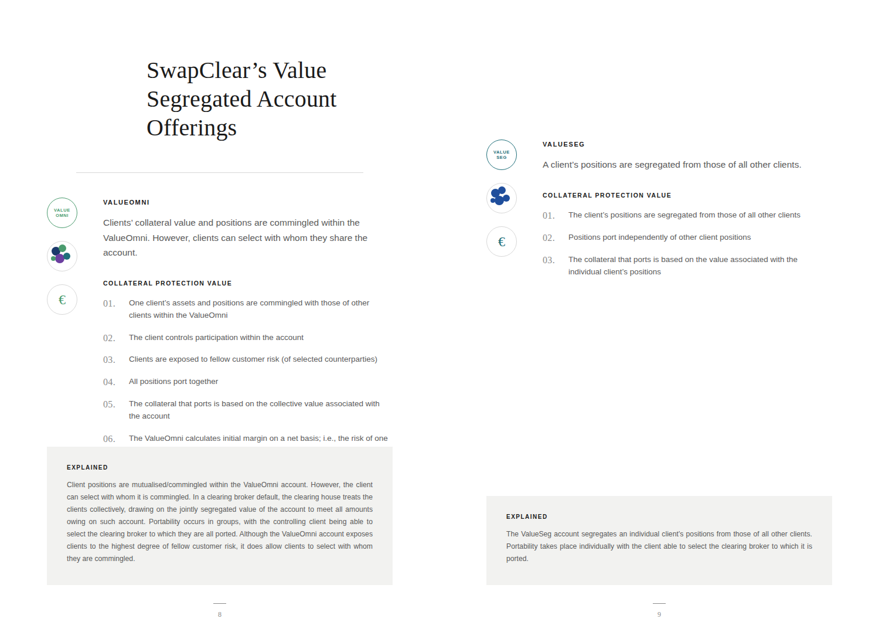SwapClear’s Value
Segregated Account Offerings
Value
Omni
€
ValueOmni
Clients’ collateral value and positions are commingled within the ValueOmni. However, clients can select with whom they share the account.
Collateral Protection Value
One client’s assets and positions are commingled with those of other clients within the ValueOmni
The client controls participation within the account
Clients are exposed to fellow customer risk (of selected counterparties)
All positions port together
The collateral that ports is based on the collective value associated with the account
The ValueOmni calculates initial margin on a net basis; i.e., the risk of one client is offset with the risk of another
Explained
Client positions are mutualised/commingled within the ValueOmni account. However, the client can select with whom it is commingled. In a clearing broker default, the clearing house treats the clients collectively, drawing on the jointly segregated value of the account to meet all amounts owing on such account. Portability occurs in groups, with the controlling client being able to select the clearing broker to which they are all ported. Although the ValueOmni account exposes clients to the highest degree of fellow customer risk, it does allow clients to select with whom they are commingled.
8
Value
Seg
€
ValueSeg
A client’s positions are segregated from those of all other clients.
Collateral Protection Value
The client’s positions are segregated from those of all other clients
Positions port independently of other client positions
The collateral that ports is based on the value associated with the individual client’s positions
Explained
The ValueSeg account segregates an individual client’s positions from those of all other clients. Portability takes place individually with the client able to select the clearing broker to which it is ported.
9